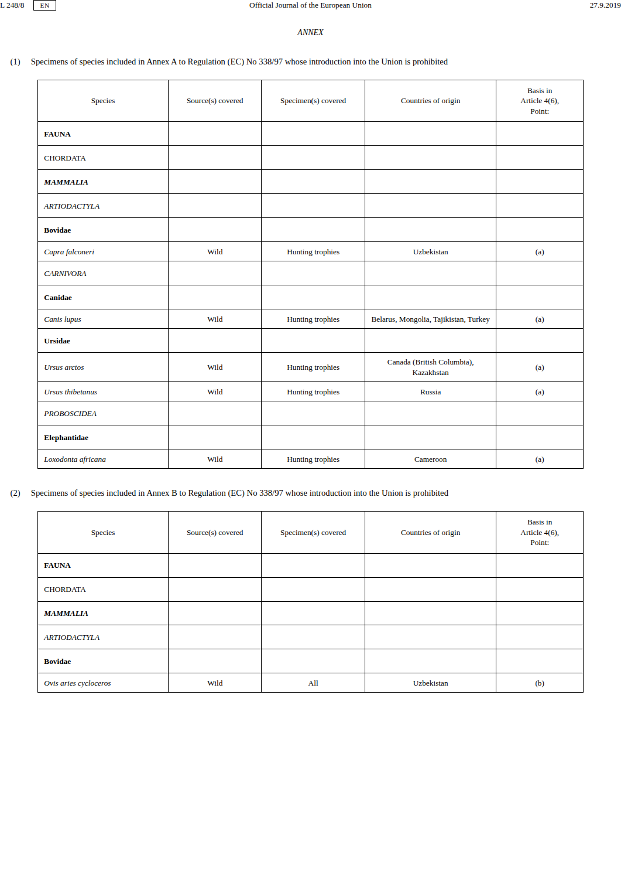L 248/8 EN
Official Journal of the European Union
27.9.2019
ANNEX
(1)
Specimens of species included in Annex A to Regulation (EC) No 338/97 whose introduction into the Union is prohibited
| Species | Source(s) covered | Specimen(s) covered | Countries of origin | Basis in Article 4(6), Point: |
| --- | --- | --- | --- | --- |
| FAUNA | | | | |
| CHORDATA | | | | |
| MAMMALIA | | | | |
| ARTIODACTYLA | | | | |
| Bovidae | | | | |
| Capra falconeri | Wild | Hunting trophies | Uzbekistan | (a) |
| CARNIVORA | | | | |
| Canidae | | | | |
| Canis lupus | Wild | Hunting trophies | Belarus, Mongolia, Tajikistan, Turkey | (a) |
| Ursidae | | | | |
| Ursus arctos | Wild | Hunting trophies | Canada (British Columbia), Kazakhstan | (a) |
| Ursus thibetanus | Wild | Hunting trophies | Russia | (a) |
| PROBOSCIDEA | | | | |
| Elephantidae | | | | |
| Loxodonta africana | Wild | Hunting trophies | Cameroon | (a) |
(2)
Specimens of species included in Annex B to Regulation (EC) No 338/97 whose introduction into the Union is prohibited
| Species | Source(s) covered | Specimen(s) covered | Countries of origin | Basis in Article 4(6), Point: |
| --- | --- | --- | --- | --- |
| FAUNA | | | | |
| CHORDATA | | | | |
| MAMMALIA | | | | |
| ARTIODACTYLA | | | | |
| Bovidae | | | | |
| Ovis aries cycloceros | Wild | All | Uzbekistan | (b) |